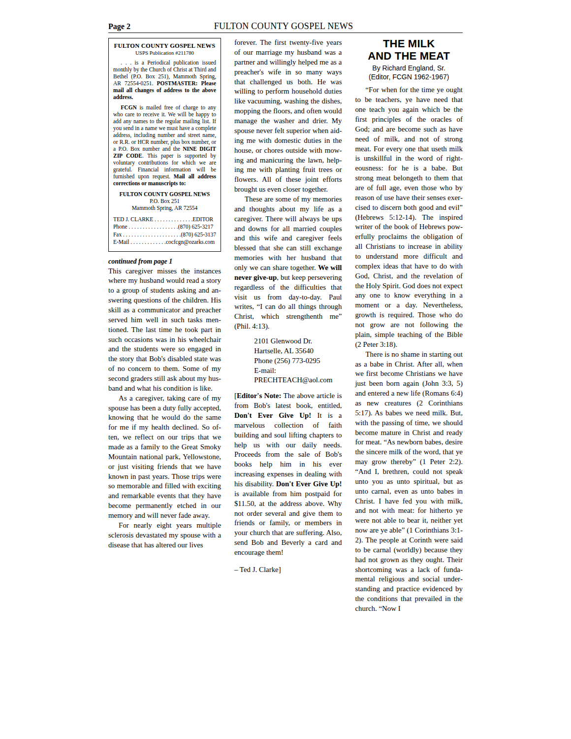Page 2 FULTON COUNTY GOSPEL NEWS
FULTON COUNTY GOSPEL NEWS
USPS Publication #211780
. . . is a Periodical publication issued monthly by the Church of Christ at Third and Bethel (P.O. Box 251), Mammoth Spring, AR 72554-0251. POSTMASTER: Please mail all changes of address to the above address.
FCGN is mailed free of charge to any who care to receive it. We will be happy to add any names to the regular mailing list. If you send in a name we must have a complete address, including number and street name, or R.R. or HCR number, plus box number, or a P.O. Box number and the NINE DIGIT ZIP CODE. This paper is supported by voluntary contributions for which we are grateful. Financial information will be furnished upon request. Mail all address corrections or manuscripts to:
FULTON COUNTY GOSPEL NEWS
P.O. Box 251
Mammoth Spring, AR 72554
TED J. CLARKE . . . . . . . . . . . . . .EDITOR
Phone . . . . . . . . . . . . . . . . . .(870) 625-3217
Fax . . . . . . . . . . . . . . . . . . . . .(870) 625-3137
E-Mail . . . . . . . . . . . . .cocfcgn@ozarks.com
continued from page 1
This caregiver misses the instances where my husband would read a story to a group of students asking and answering questions of the children. His skill as a communicator and preacher served him well in such tasks mentioned. The last time he took part in such occasions was in his wheelchair and the students were so engaged in the story that Bob's disabled state was of no concern to them. Some of my second graders still ask about my husband and what his condition is like.
As a caregiver, taking care of my spouse has been a duty fully accepted, knowing that he would do the same for me if my health declined. So often, we reflect on our trips that we made as a family to the Great Smoky Mountain national park, Yellowstone, or just visiting friends that we have known in past years. Those trips were so memorable and filled with exciting and remarkable events that they have become permanently etched in our memory and will never fade away.
For nearly eight years multiple sclerosis devastated my spouse with a disease that has altered our lives
forever. The first twenty-five years of our marriage my husband was a partner and willingly helped me as a preacher's wife in so many ways that challenged us both. He was willing to perform household duties like vacuuming, washing the dishes, mopping the floors, and often would manage the washer and drier. My spouse never felt superior when aiding me with domestic duties in the house, or chores outside with mowing and manicuring the lawn, helping me with planting fruit trees or flowers. All of these joint efforts brought us even closer together.
These are some of my memories and thoughts about my life as a caregiver. There will always be ups and downs for all married couples and this wife and caregiver feels blessed that she can still exchange memories with her husband that only we can share together. We will never give-up, but keep persevering regardless of the difficulties that visit us from day-to-day. Paul writes, “I can do all things through Christ, which strengthenth me” (Phil. 4:13).
2101 Glenwood Dr.
Hartselle, AL 35640
Phone (256) 773-0295
E-mail: PRECHTEACH@aol.com
[Editor's Note: The above article is from Bob's latest book, entitled, Don't Ever Give Up! It is a marvelous collection of faith building and soul lifting chapters to help us with our daily needs. Proceeds from the sale of Bob's books help him in his ever increasing expenses in dealing with his disability. Don't Ever Give Up! is available from him postpaid for $11.50, at the address above. Why not order several and give them to friends or family, or members in your church that are suffering. Also, send Bob and Beverly a card and encourage them!
– Ted J. Clarke]
THE MILK
AND THE MEAT
By Richard England, Sr.
(Editor, FCGN 1962-1967)
“For when for the time ye ought to be teachers, ye have need that one teach you again which be the first principles of the oracles of God; and are become such as have need of milk, and not of strong meat. For every one that useth milk is unskillful in the word of righteousness: for he is a babe. But strong meat belongeth to them that are of full age, even those who by reason of use have their senses exercised to discern both good and evil” (Hebrews 5:12-14). The inspired writer of the book of Hebrews powerfully proclaims the obligation of all Christians to increase in ability to understand more difficult and complex ideas that have to do with God, Christ, and the revelation of the Holy Spirit. God does not expect any one to know everything in a moment or a day. Nevertheless, growth is required. Those who do not grow are not following the plain, simple teaching of the Bible (2 Peter 3:18).
There is no shame in starting out as a babe in Christ. After all, when we first become Christians we have just been born again (John 3:3, 5) and entered a new life (Romans 6:4) as new creatures (2 Corinthians 5:17). As babes we need milk. But, with the passing of time, we should become mature in Christ and ready for meat. “As newborn babes, desire the sincere milk of the word, that ye may grow thereby” (1 Peter 2:2). “And I, brethren, could not speak unto you as unto spiritual, but as unto carnal, even as unto babes in Christ. I have fed you with milk, and not with meat: for hitherto ye were not able to bear it, neither yet now are ye able” (1 Corinthians 3:1-2). The people at Corinth were said to be carnal (worldly) because they had not grown as they ought. Their shortcoming was a lack of fundamental religious and social understanding and practice evidenced by the conditions that prevailed in the church. “Now I